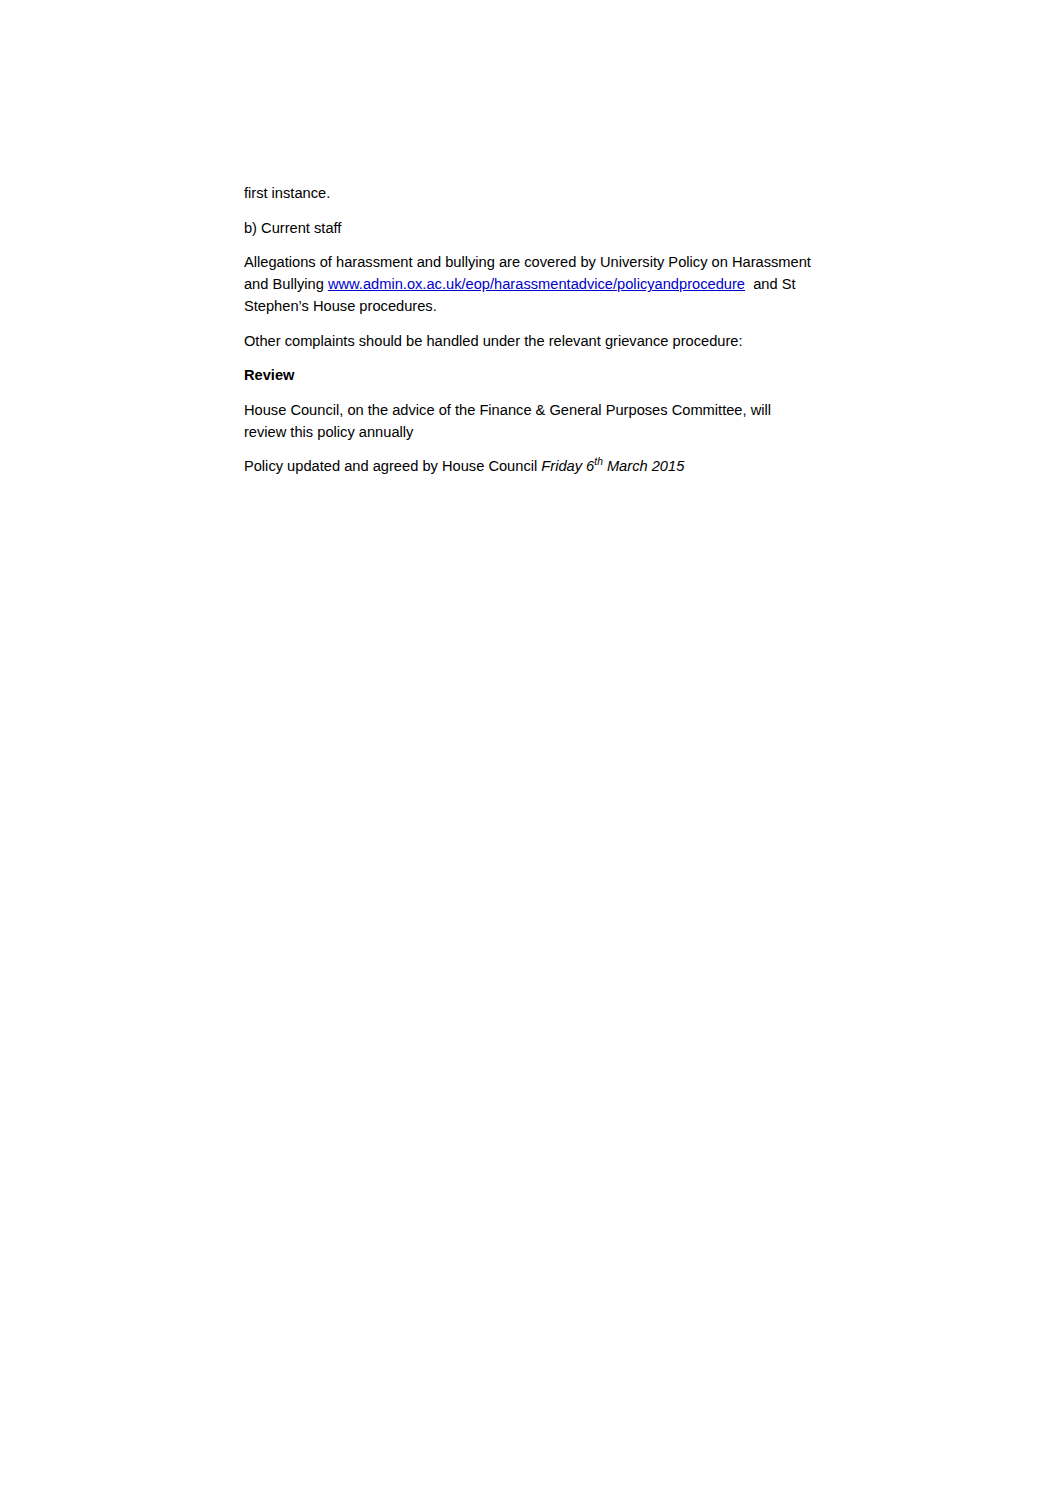first instance.
b) Current staff
Allegations of harassment and bullying are covered by University Policy on Harassment and Bullying www.admin.ox.ac.uk/eop/harassmentadvice/policyandprocedure and St Stephen’s House procedures.
Other complaints should be handled under the relevant grievance procedure:
Review
House Council, on the advice of the Finance & General Purposes Committee, will review this policy annually
Policy updated and agreed by House Council Friday 6th March 2015